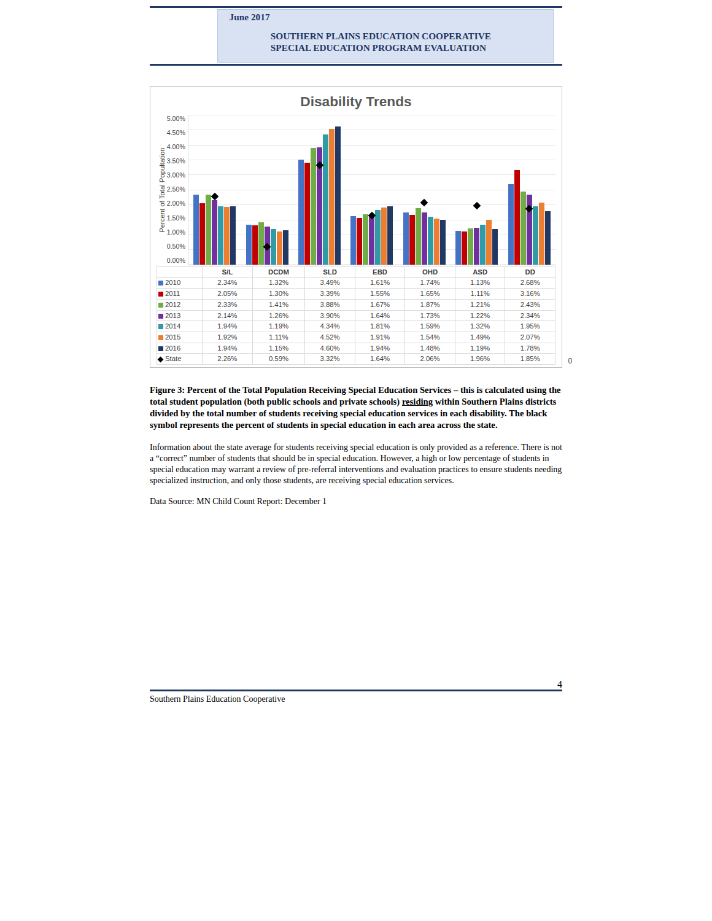June 2017
SOUTHERN PLAINS EDUCATION COOPERATIVE
SPECIAL EDUCATION PROGRAM EVALUATION
Disability Trends
Percent of Total Popultation
5.00%
4.50%
4.00%
3.50%
3.00%
2.50%
2.00%
1.50%
1.00%
0.50%
0.00%
| | S/L | DCDM | SLD | EBD | OHD | ASD | DD |
| 2010 | 2.34% | 1.32% | 3.49% | 1.61% | 1.74% | 1.13% | 2.68% |
| 2011 | 2.05% | 1.30% | 3.39% | 1.55% | 1.65% | 1.11% | 3.16% |
| 2012 | 2.33% | 1.41% | 3.88% | 1.67% | 1.87% | 1.21% | 2.43% |
| 2013 | 2.14% | 1.26% | 3.90% | 1.64% | 1.73% | 1.22% | 2.34% |
| 2014 | 1.94% | 1.19% | 4.34% | 1.81% | 1.59% | 1.32% | 1.95% |
| 2015 | 1.92% | 1.11% | 4.52% | 1.91% | 1.54% | 1.49% | 2.07% |
| 2016 | 1.94% | 1.15% | 4.60% | 1.94% | 1.48% | 1.19% | 1.78% |
| State | 2.26% | 0.59% | 3.32% | 1.64% | 2.06% | 1.96% | 1.85% |
0
Figure 3: Percent of the Total Population Receiving Special Education Services – this is calculated using the total student population (both public schools and private schools) residing within Southern Plains districts divided by the total number of students receiving special education services in each disability. The black symbol represents the percent of students in special education in each area across the state.
Information about the state average for students receiving special education is only provided as a reference. There is not a “correct” number of students that should be in special education. However, a high or low percentage of students in special education may warrant a review of pre-referral interventions and evaluation practices to ensure students needing specialized instruction, and only those students, are receiving special education services.
Data Source: MN Child Count Report: December 1
4
Southern Plains Education Cooperative